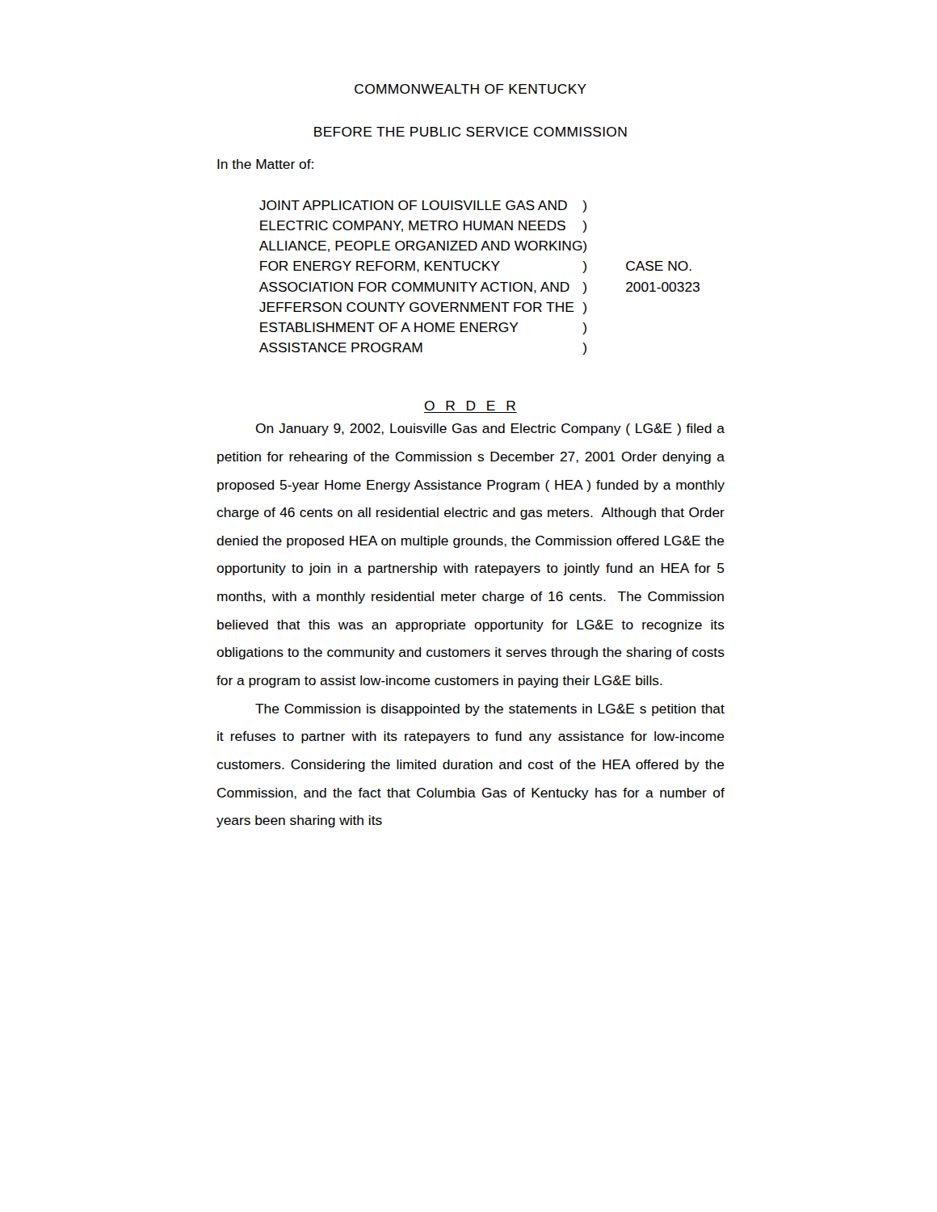COMMONWEALTH OF KENTUCKY
BEFORE THE PUBLIC SERVICE COMMISSION
In the Matter of:
| JOINT APPLICATION OF LOUISVILLE GAS AND | ) | |
| ELECTRIC COMPANY, METRO HUMAN NEEDS | ) | |
| ALLIANCE, PEOPLE ORGANIZED AND WORKING | ) | |
| FOR ENERGY REFORM, KENTUCKY | ) | CASE NO. |
| ASSOCIATION FOR COMMUNITY ACTION, AND | ) | 2001-00323 |
| JEFFERSON COUNTY GOVERNMENT FOR THE | ) | |
| ESTABLISHMENT OF A HOME ENERGY | ) | |
| ASSISTANCE PROGRAM | ) | |
O R D E R
On January 9, 2002, Louisville Gas and Electric Company ( LG&E ) filed a petition for rehearing of the Commission s December 27, 2001 Order denying a proposed 5-year Home Energy Assistance Program ( HEA ) funded by a monthly charge of 46 cents on all residential electric and gas meters. Although that Order denied the proposed HEA on multiple grounds, the Commission offered LG&E the opportunity to join in a partnership with ratepayers to jointly fund an HEA for 5 months, with a monthly residential meter charge of 16 cents. The Commission believed that this was an appropriate opportunity for LG&E to recognize its obligations to the community and customers it serves through the sharing of costs for a program to assist low-income customers in paying their LG&E bills.
The Commission is disappointed by the statements in LG&E s petition that it refuses to partner with its ratepayers to fund any assistance for low-income customers. Considering the limited duration and cost of the HEA offered by the Commission, and the fact that Columbia Gas of Kentucky has for a number of years been sharing with its